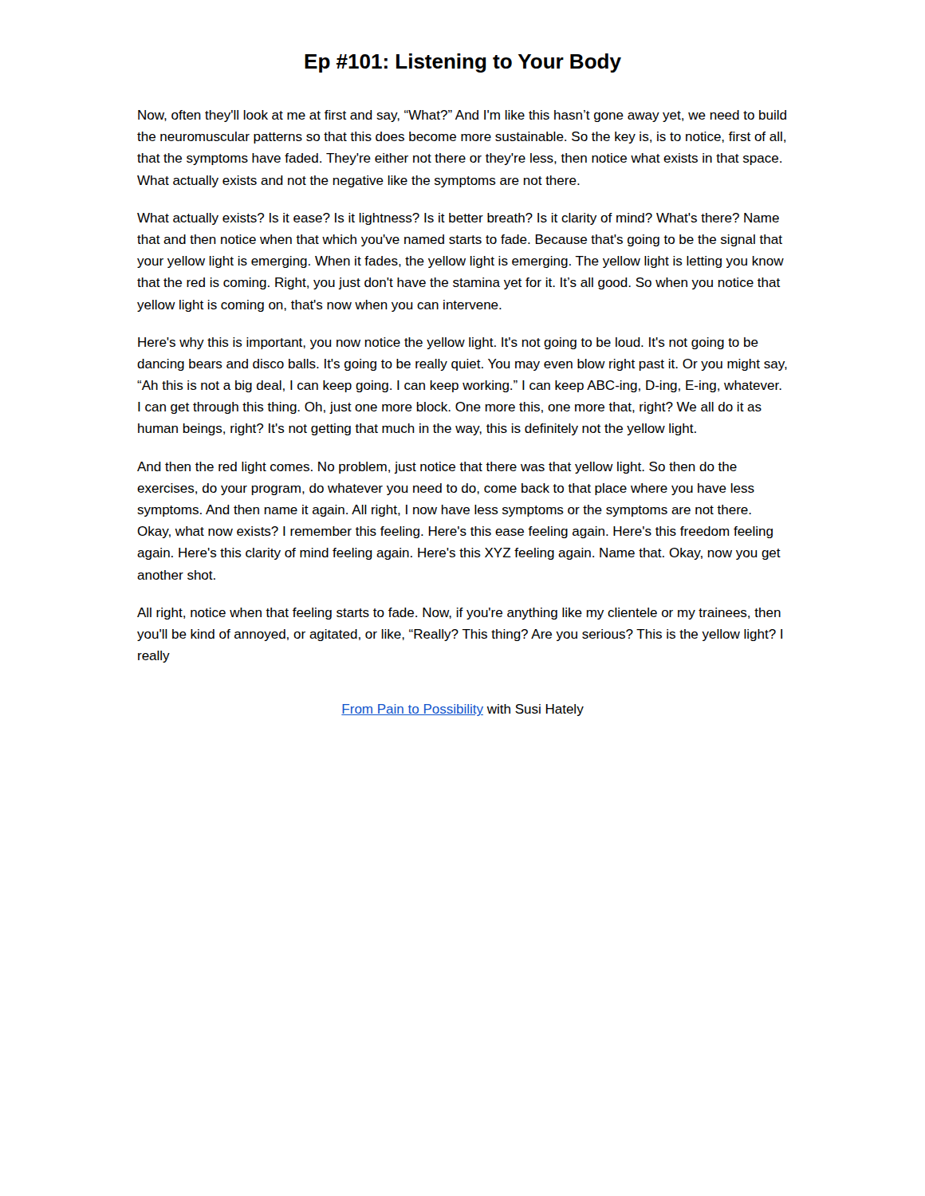Ep #101: Listening to Your Body
Now, often they'll look at me at first and say, “What?” And I'm like this hasn’t gone away yet, we need to build the neuromuscular patterns so that this does become more sustainable. So the key is, is to notice, first of all, that the symptoms have faded. They're either not there or they're less, then notice what exists in that space. What actually exists and not the negative like the symptoms are not there.
What actually exists? Is it ease? Is it lightness? Is it better breath? Is it clarity of mind? What's there? Name that and then notice when that which you've named starts to fade. Because that's going to be the signal that your yellow light is emerging. When it fades, the yellow light is emerging. The yellow light is letting you know that the red is coming. Right, you just don't have the stamina yet for it. It’s all good. So when you notice that yellow light is coming on, that's now when you can intervene.
Here's why this is important, you now notice the yellow light. It's not going to be loud. It's not going to be dancing bears and disco balls. It's going to be really quiet. You may even blow right past it. Or you might say, “Ah this is not a big deal, I can keep going. I can keep working.” I can keep ABC-ing, D-ing, E-ing, whatever. I can get through this thing. Oh, just one more block. One more this, one more that, right? We all do it as human beings, right? It's not getting that much in the way, this is definitely not the yellow light.
And then the red light comes. No problem, just notice that there was that yellow light. So then do the exercises, do your program, do whatever you need to do, come back to that place where you have less symptoms. And then name it again. All right, I now have less symptoms or the symptoms are not there. Okay, what now exists? I remember this feeling. Here's this ease feeling again. Here's this freedom feeling again. Here's this clarity of mind feeling again. Here's this XYZ feeling again. Name that. Okay, now you get another shot.
All right, notice when that feeling starts to fade. Now, if you're anything like my clientele or my trainees, then you'll be kind of annoyed, or agitated, or like, “Really? This thing? Are you serious? This is the yellow light? I really
From Pain to Possibility with Susi Hately